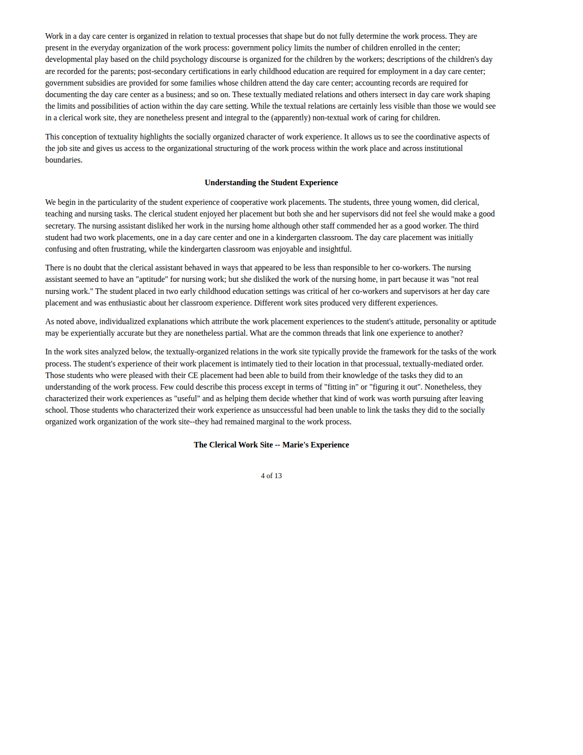Work in a day care center is organized in relation to textual processes that shape but do not fully determine the work process. They are present in the everyday organization of the work process: government policy limits the number of children enrolled in the center; developmental play based on the child psychology discourse is organized for the children by the workers; descriptions of the children's day are recorded for the parents; post-secondary certifications in early childhood education are required for employment in a day care center; government subsidies are provided for some families whose children attend the day care center; accounting records are required for documenting the day care center as a business; and so on. These textually mediated relations and others intersect in day care work shaping the limits and possibilities of action within the day care setting. While the textual relations are certainly less visible than those we would see in a clerical work site, they are nonetheless present and integral to the (apparently) non-textual work of caring for children.
This conception of textuality highlights the socially organized character of work experience. It allows us to see the coordinative aspects of the job site and gives us access to the organizational structuring of the work process within the work place and across institutional boundaries.
Understanding the Student Experience
We begin in the particularity of the student experience of cooperative work placements. The students, three young women, did clerical, teaching and nursing tasks. The clerical student enjoyed her placement but both she and her supervisors did not feel she would make a good secretary. The nursing assistant disliked her work in the nursing home although other staff commended her as a good worker. The third student had two work placements, one in a day care center and one in a kindergarten classroom. The day care placement was initially confusing and often frustrating, while the kindergarten classroom was enjoyable and insightful.
There is no doubt that the clerical assistant behaved in ways that appeared to be less than responsible to her co-workers. The nursing assistant seemed to have an "aptitude" for nursing work; but she disliked the work of the nursing home, in part because it was "not real nursing work." The student placed in two early childhood education settings was critical of her co-workers and supervisors at her day care placement and was enthusiastic about her classroom experience. Different work sites produced very different experiences.
As noted above, individualized explanations which attribute the work placement experiences to the student's attitude, personality or aptitude may be experientially accurate but they are nonetheless partial. What are the common threads that link one experience to another?
In the work sites analyzed below, the textually-organized relations in the work site typically provide the framework for the tasks of the work process. The student's experience of their work placement is intimately tied to their location in that processual, textually-mediated order. Those students who were pleased with their CE placement had been able to build from their knowledge of the tasks they did to an understanding of the work process. Few could describe this process except in terms of "fitting in" or "figuring it out". Nonetheless, they characterized their work experiences as "useful" and as helping them decide whether that kind of work was worth pursuing after leaving school. Those students who characterized their work experience as unsuccessful had been unable to link the tasks they did to the socially organized work organization of the work site--they had remained marginal to the work process.
The Clerical Work Site -- Marie's Experience
4 of 13